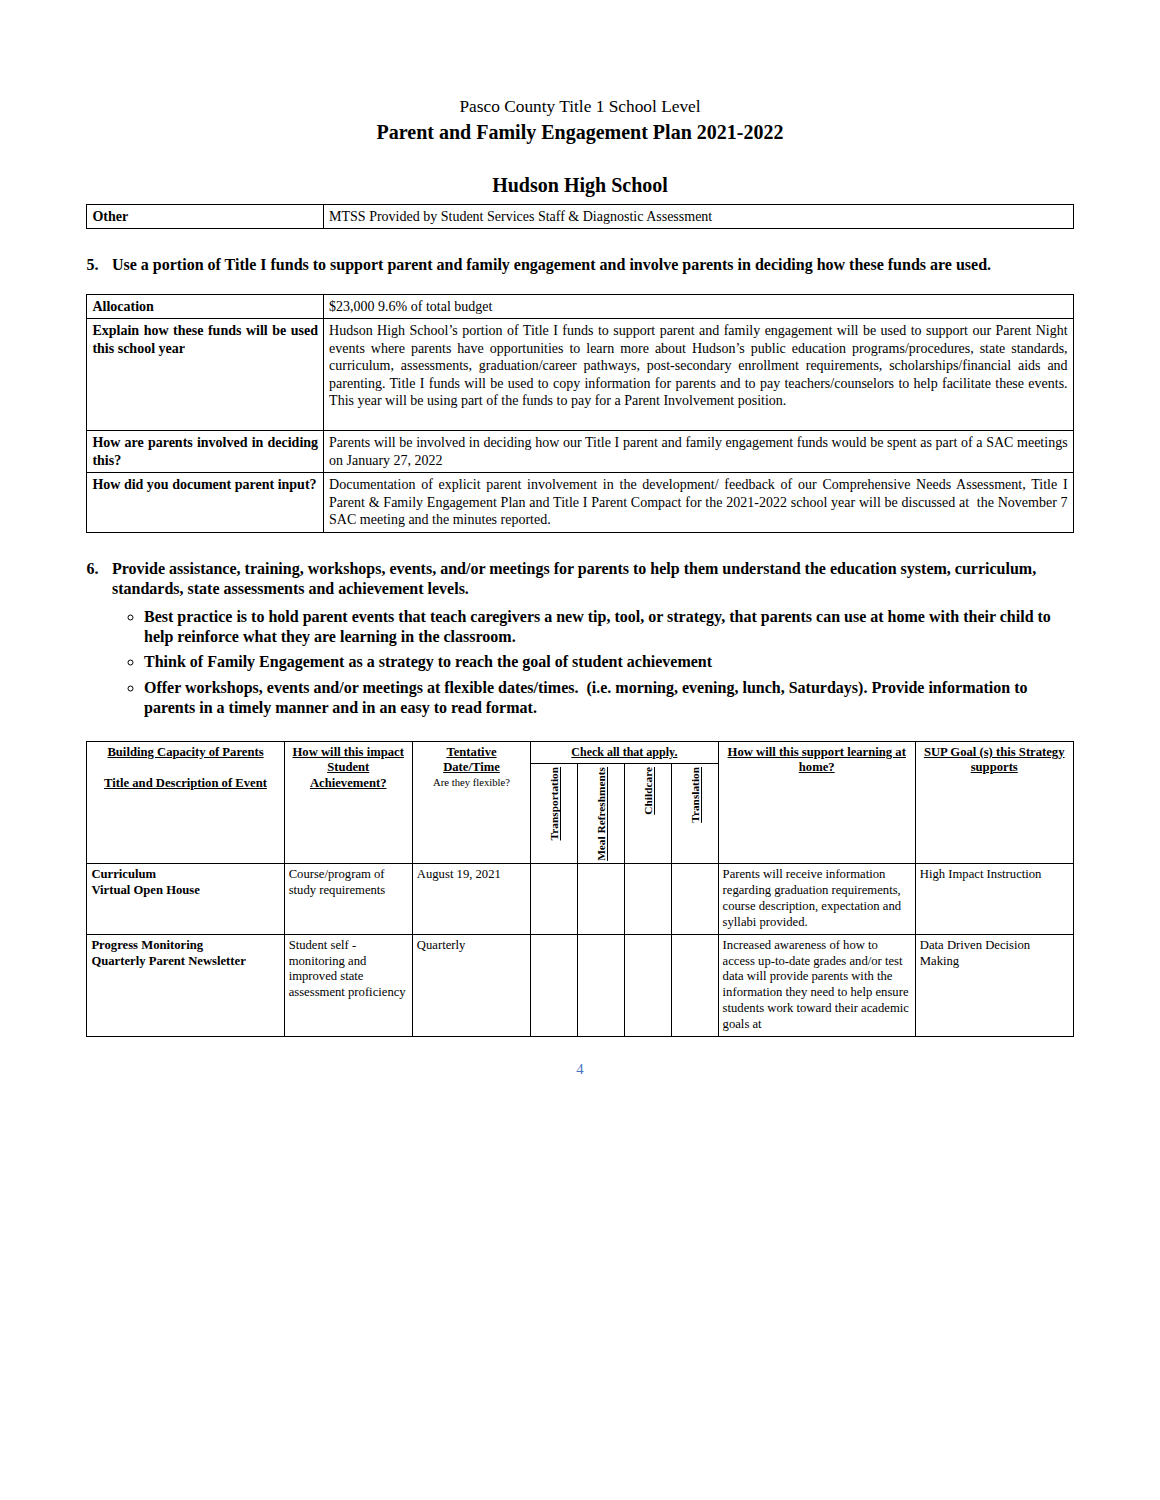Pasco County Title 1 School Level
Parent and Family Engagement Plan 2021-2022
Hudson High School
| Other | MTSS Provided by Student Services Staff & Diagnostic Assessment |
5. Use a portion of Title I funds to support parent and family engagement and involve parents in deciding how these funds are used.
| Allocation | $23,000 9.6% of total budget |
| Explain how these funds will be used this school year | Hudson High School’s portion of Title I funds to support parent and family engagement will be used to support our Parent Night events where parents have opportunities to learn more about Hudson’s public education programs/procedures, state standards, curriculum, assessments, graduation/career pathways, post-secondary enrollment requirements, scholarships/financial aids and parenting. Title I funds will be used to copy information for parents and to pay teachers/counselors to help facilitate these events. This year will be using part of the funds to pay for a Parent Involvement position. |
| How are parents involved in deciding this? | Parents will be involved in deciding how our Title I parent and family engagement funds would be spent as part of a SAC meetings on January 27, 2022 |
| How did you document parent input? | Documentation of explicit parent involvement in the development/ feedback of our Comprehensive Needs Assessment, Title I Parent & Family Engagement Plan and Title I Parent Compact for the 2021-2022 school year will be discussed at the November 7 SAC meeting and the minutes reported. |
6. Provide assistance, training, workshops, events, and/or meetings for parents to help them understand the education system, curriculum, standards, state assessments and achievement levels.
Best practice is to hold parent events that teach caregivers a new tip, tool, or strategy, that parents can use at home with their child to help reinforce what they are learning in the classroom.
Think of Family Engagement as a strategy to reach the goal of student achievement
Offer workshops, events and/or meetings at flexible dates/times. (i.e. morning, evening, lunch, Saturdays). Provide information to parents in a timely manner and in an easy to read format.
| Building Capacity of Parents Title and Description of Event | How will this impact Student Achievement? | Tentative Date/Time Are they flexible? | Check all that apply. | How will this support learning at home? | SUP Goal (s) this Strategy supports |
| --- | --- | --- | --- | --- | --- |
| Transportation | Meal Refreshments | Childcare | Translation |
| Curriculum Virtual Open House | Course/program of study requirements | August 19, 2021 | | | | | Parents will receive information regarding graduation requirements, course description, expectation and syllabi provided. | High Impact Instruction |
| Progress Monitoring Quarterly Parent Newsletter | Student self - monitoring and improved state assessment proficiency | Quarterly | | | | | Increased awareness of how to access up-to-date grades and/or test data will provide parents with the information they need to help ensure students work toward their academic goals at | Data Driven Decision Making |
4